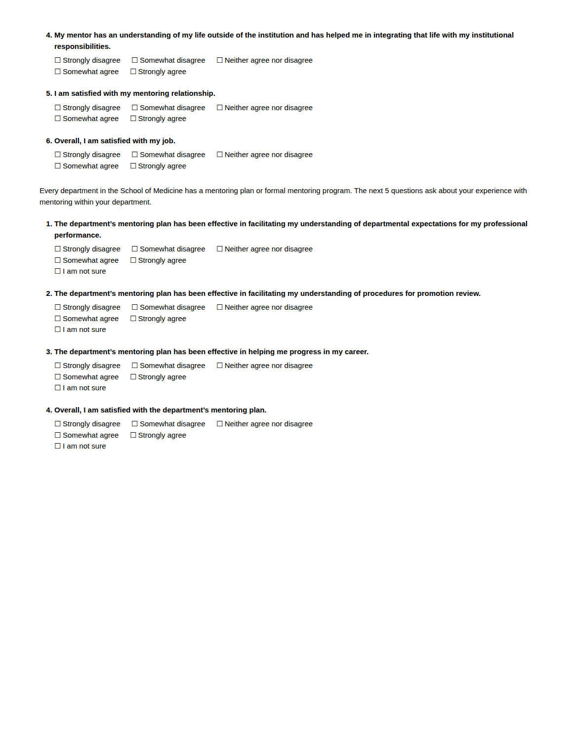My mentor has an understanding of my life outside of the institution and has helped me in integrating that life with my institutional responsibilities.
Strongly disagree Somewhat disagree Neither agree nor disagree
Somewhat agree Strongly agree
I am satisfied with my mentoring relationship.
Strongly disagree Somewhat disagree Neither agree nor disagree
Somewhat agree Strongly agree
Overall, I am satisfied with my job.
Strongly disagree Somewhat disagree Neither agree nor disagree
Somewhat agree Strongly agree
Every department in the School of Medicine has a mentoring plan or formal mentoring program. The next 5 questions ask about your experience with mentoring within your department.
The department’s mentoring plan has been effective in facilitating my understanding of departmental expectations for my professional performance.
Strongly disagree Somewhat disagree Neither agree nor disagree
Somewhat agree Strongly agree
I am not sure
The department’s mentoring plan has been effective in facilitating my understanding of procedures for promotion review.
Strongly disagree Somewhat disagree Neither agree nor disagree
Somewhat agree Strongly agree
I am not sure
The department’s mentoring plan has been effective in helping me progress in my career.
Strongly disagree Somewhat disagree Neither agree nor disagree
Somewhat agree Strongly agree
I am not sure
Overall, I am satisfied with the department’s mentoring plan.
Strongly disagree Somewhat disagree Neither agree nor disagree
Somewhat agree Strongly agree
I am not sure